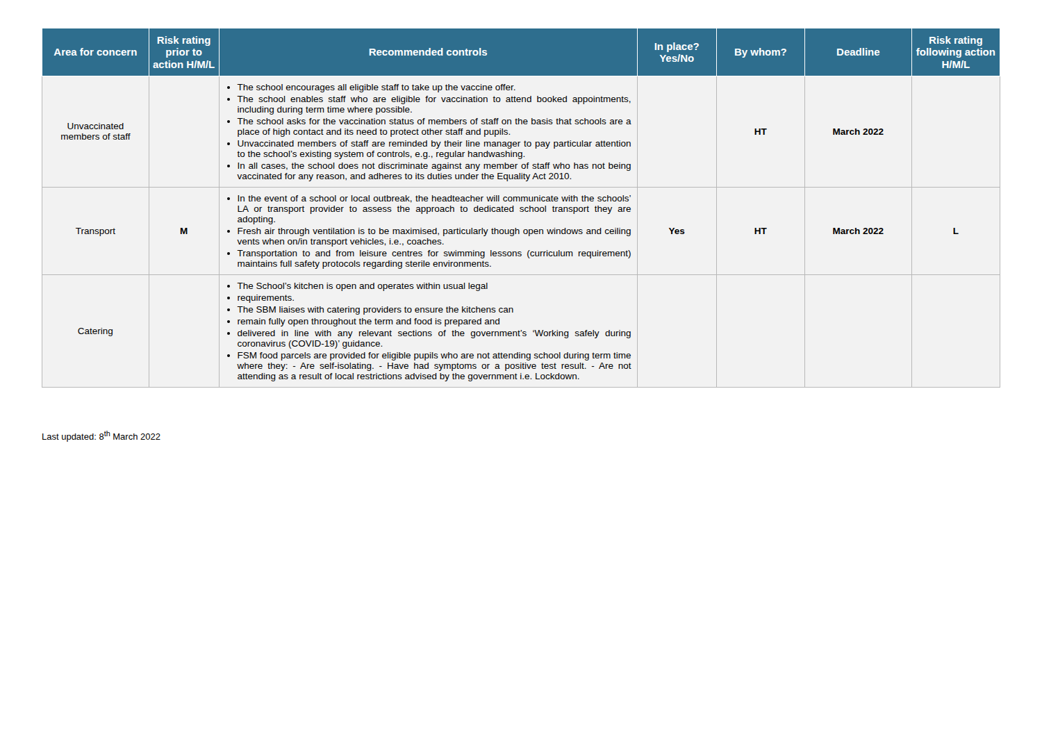| Area for concern | Risk rating prior to action H/M/L | Recommended controls | In place? Yes/No | By whom? | Deadline | Risk rating following action H/M/L |
| --- | --- | --- | --- | --- | --- | --- |
| Unvaccinated members of staff | | The school encourages all eligible staff to take up the vaccine offer. The school enables staff who are eligible for vaccination to attend booked appointments, including during term time where possible. The school asks for the vaccination status of members of staff on the basis that schools are a place of high contact and its need to protect other staff and pupils. Unvaccinated members of staff are reminded by their line manager to pay particular attention to the school’s existing system of controls, e.g., regular handwashing. In all cases, the school does not discriminate against any member of staff who has not being vaccinated for any reason, and adheres to its duties under the Equality Act 2010. | | HT | March 2022 | |
| Transport | M | In the event of a school or local outbreak, the headteacher will communicate with the schools’ LA or transport provider to assess the approach to dedicated school transport they are adopting. Fresh air through ventilation is to be maximised, particularly though open windows and ceiling vents when on/in transport vehicles, i.e., coaches. Transportation to and from leisure centres for swimming lessons (curriculum requirement) maintains full safety protocols regarding sterile environments. | Yes | HT | March 2022 | L |
| Catering | | The School’s kitchen is open and operates within usual legal requirements. The SBM liaises with catering providers to ensure the kitchens can remain fully open throughout the term and food is prepared and delivered in line with any relevant sections of the government’s ‘Working safely during coronavirus (COVID-19)’ guidance. FSM food parcels are provided for eligible pupils who are not attending school during term time where they: - Are self-isolating. - Have had symptoms or a positive test result. - Are not attending as a result of local restrictions advised by the government i.e. Lockdown. | | | | |
Last updated: 8th March 2022